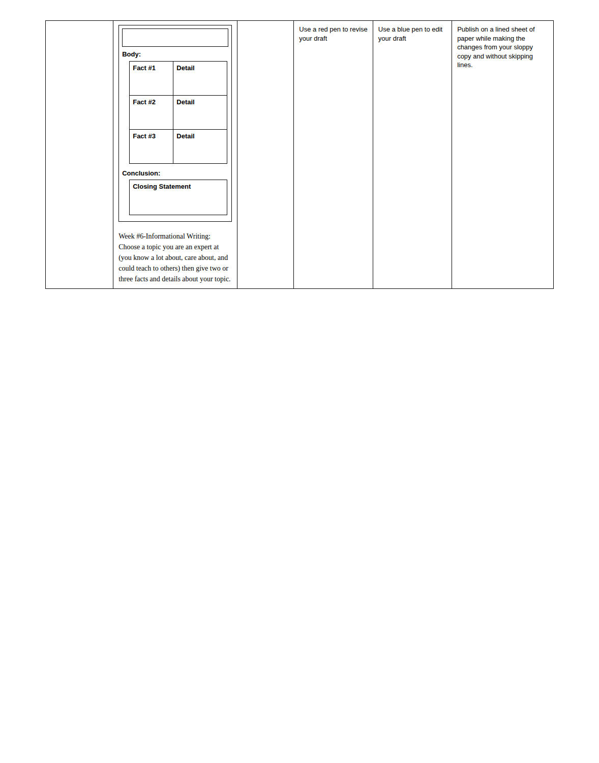| | Body: / Fact #1 / Detail / / Fact #2 / Detail / / Fact #3 / Detail / Conclusion: Closing Statement Week #6-Informational Writing: Choose a topic you are an expert at (you know a lot about, care about, and could teach to others) then give two or three facts and details about your topic. | | Use a red pen to revise your draft | Use a blue pen to edit your draft | Publish on a lined sheet of paper while making the changes from your sloppy copy and without skipping lines. |